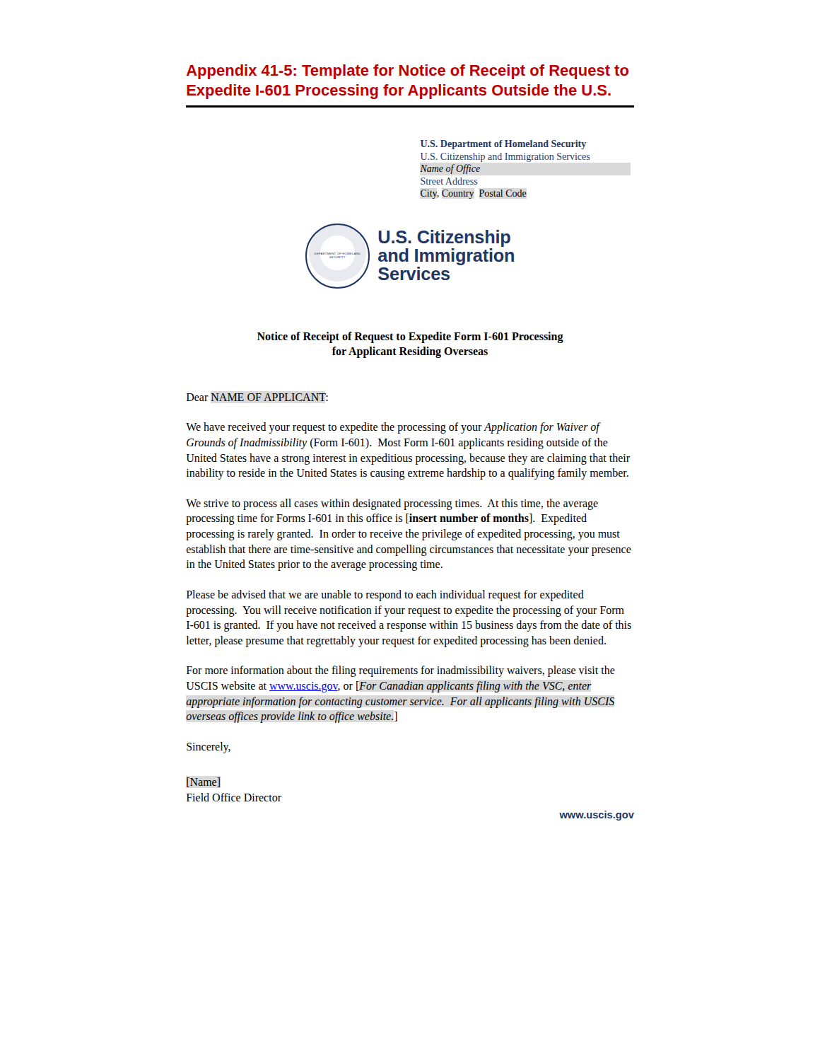Appendix 41-5: Template for Notice of Receipt of Request to Expedite I-601 Processing for Applicants Outside the U.S.
U.S. Department of Homeland Security
U.S. Citizenship and Immigration Services
Name of Office
Street Address
City, Country Postal Code
U.S. Citizenship and Immigration Services
Notice of Receipt of Request to Expedite Form I-601 Processing
for Applicant Residing Overseas
Dear NAME OF APPLICANT:
We have received your request to expedite the processing of your Application for Waiver of Grounds of Inadmissibility (Form I-601). Most Form I-601 applicants residing outside of the United States have a strong interest in expeditious processing, because they are claiming that their inability to reside in the United States is causing extreme hardship to a qualifying family member.
We strive to process all cases within designated processing times. At this time, the average processing time for Forms I-601 in this office is [insert number of months]. Expedited processing is rarely granted. In order to receive the privilege of expedited processing, you must establish that there are time-sensitive and compelling circumstances that necessitate your presence in the United States prior to the average processing time.
Please be advised that we are unable to respond to each individual request for expedited processing. You will receive notification if your request to expedite the processing of your Form I-601 is granted. If you have not received a response within 15 business days from the date of this letter, please presume that regrettably your request for expedited processing has been denied.
For more information about the filing requirements for inadmissibility waivers, please visit the USCIS website at www.uscis.gov, or [For Canadian applicants filing with the VSC, enter appropriate information for contacting customer service. For all applicants filing with USCIS overseas offices provide link to office website.]
Sincerely,
[Name]
Field Office Director
www.uscis.gov